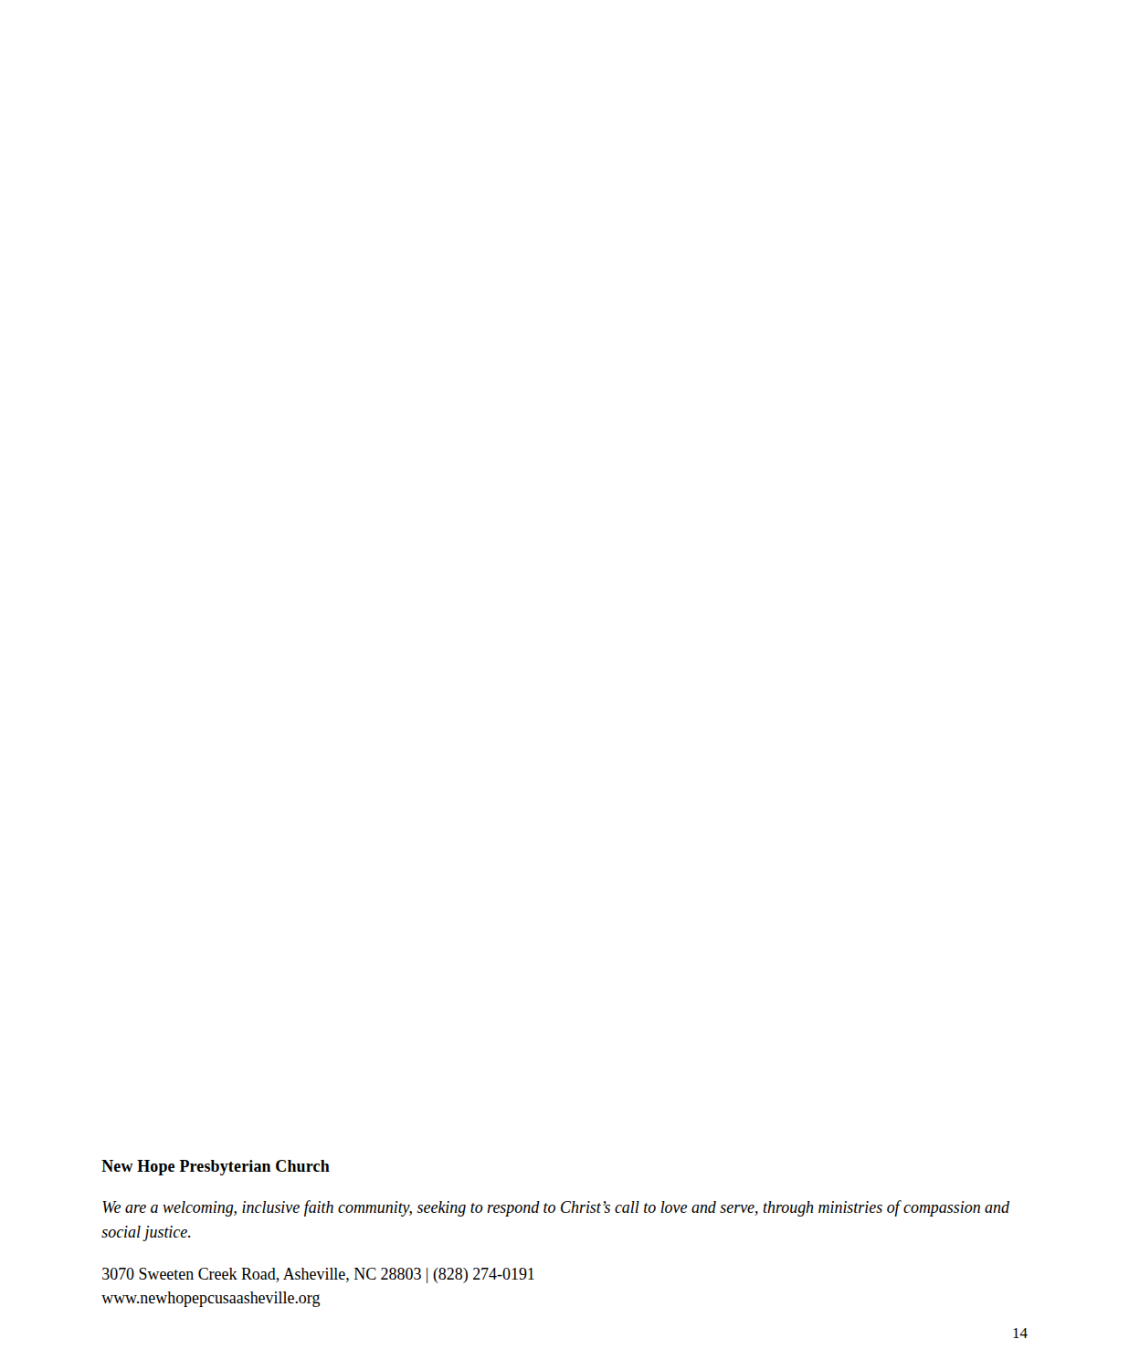New Hope Presbyterian Church
We are a welcoming, inclusive faith community, seeking to respond to Christ’s call to love and serve, through ministries of compassion and social justice.
3070 Sweeten Creek Road, Asheville, NC 28803 | (828) 274-0191
www.newhopepcusaasheville.org
14